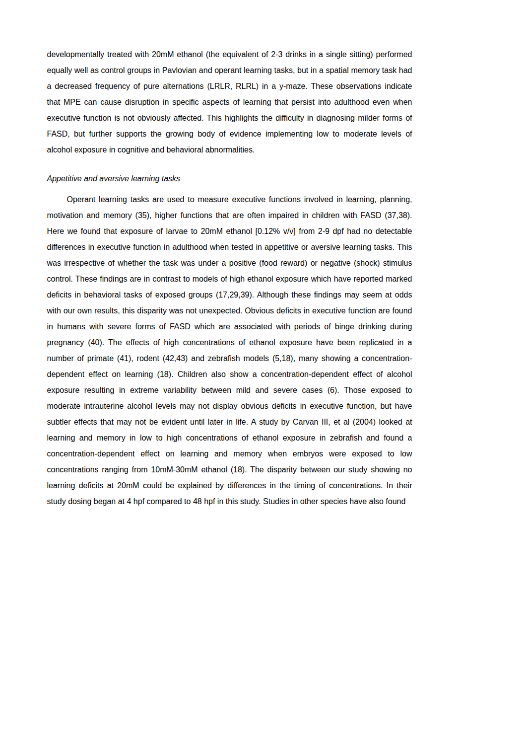developmentally treated with 20mM ethanol (the equivalent of 2-3 drinks in a single sitting) performed equally well as control groups in Pavlovian and operant learning tasks, but in a spatial memory task had a decreased frequency of pure alternations (LRLR, RLRL) in a y-maze. These observations indicate that MPE can cause disruption in specific aspects of learning that persist into adulthood even when executive function is not obviously affected. This highlights the difficulty in diagnosing milder forms of FASD, but further supports the growing body of evidence implementing low to moderate levels of alcohol exposure in cognitive and behavioral abnormalities.
Appetitive and aversive learning tasks
Operant learning tasks are used to measure executive functions involved in learning, planning, motivation and memory (35), higher functions that are often impaired in children with FASD (37,38). Here we found that exposure of larvae to 20mM ethanol [0.12% v/v] from 2-9 dpf had no detectable differences in executive function in adulthood when tested in appetitive or aversive learning tasks. This was irrespective of whether the task was under a positive (food reward) or negative (shock) stimulus control. These findings are in contrast to models of high ethanol exposure which have reported marked deficits in behavioral tasks of exposed groups (17,29,39). Although these findings may seem at odds with our own results, this disparity was not unexpected. Obvious deficits in executive function are found in humans with severe forms of FASD which are associated with periods of binge drinking during pregnancy (40). The effects of high concentrations of ethanol exposure have been replicated in a number of primate (41), rodent (42,43) and zebrafish models (5,18), many showing a concentration-dependent effect on learning (18). Children also show a concentration-dependent effect of alcohol exposure resulting in extreme variability between mild and severe cases (6). Those exposed to moderate intrauterine alcohol levels may not display obvious deficits in executive function, but have subtler effects that may not be evident until later in life. A study by Carvan III, et al (2004) looked at learning and memory in low to high concentrations of ethanol exposure in zebrafish and found a concentration-dependent effect on learning and memory when embryos were exposed to low concentrations ranging from 10mM-30mM ethanol (18). The disparity between our study showing no learning deficits at 20mM could be explained by differences in the timing of concentrations. In their study dosing began at 4 hpf compared to 48 hpf in this study. Studies in other species have also found